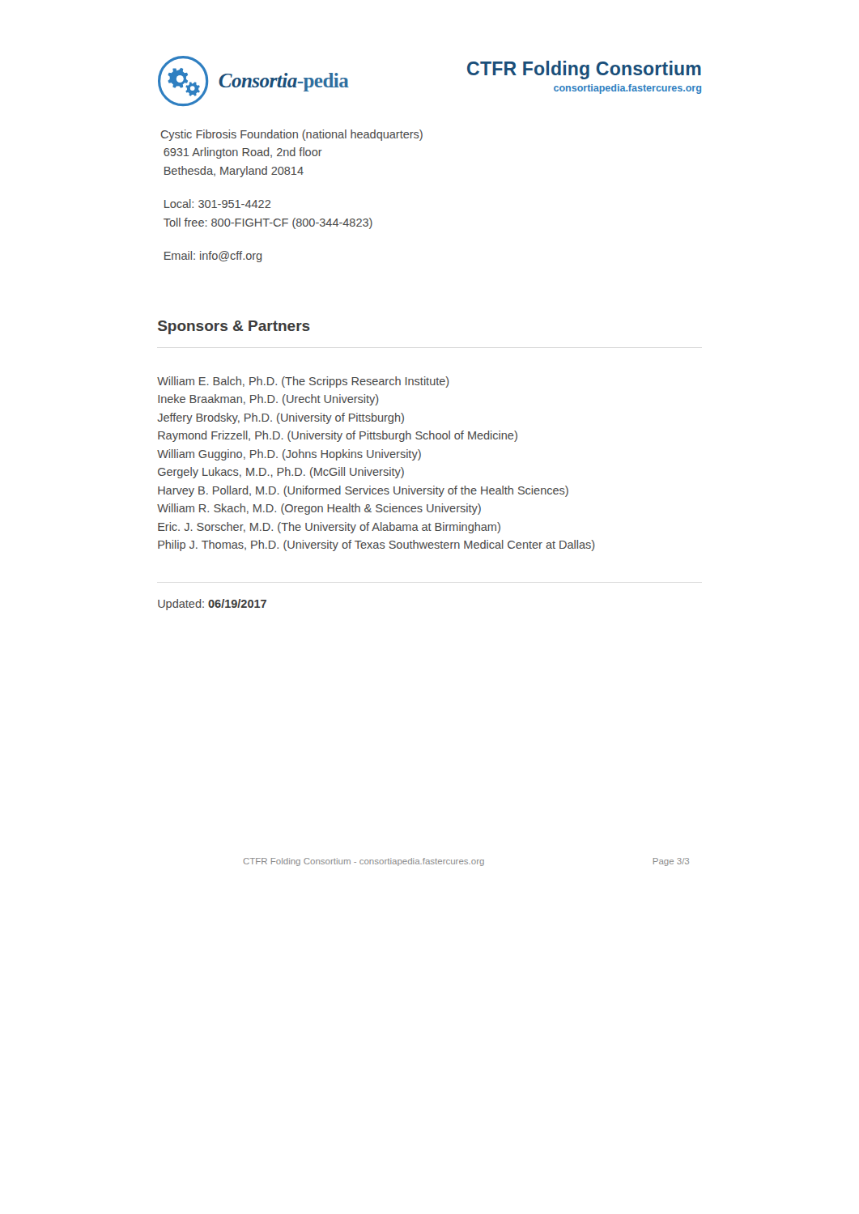Consortia-pedia
CTFR Folding Consortium
consortiapedia.fastercures.org
Cystic Fibrosis Foundation (national headquarters)
6931 Arlington Road, 2nd floor
Bethesda, Maryland 20814
Local: 301-951-4422
Toll free: 800-FIGHT-CF (800-344-4823)
Email: info@cff.org
Sponsors & Partners
William E. Balch, Ph.D. (The Scripps Research Institute)
Ineke Braakman, Ph.D. (Urecht University)
Jeffery Brodsky, Ph.D. (University of Pittsburgh)
Raymond Frizzell, Ph.D. (University of Pittsburgh School of Medicine)
William Guggino, Ph.D. (Johns Hopkins University)
Gergely Lukacs, M.D., Ph.D. (McGill University)
Harvey B. Pollard, M.D. (Uniformed Services University of the Health Sciences)
William R. Skach, M.D. (Oregon Health & Sciences University)
Eric. J. Sorscher, M.D. (The University of Alabama at Birmingham)
Philip J. Thomas, Ph.D. (University of Texas Southwestern Medical Center at Dallas)
Updated: 06/19/2017
CTFR Folding Consortium - consortiapedia.fastercures.org
Page 3/3